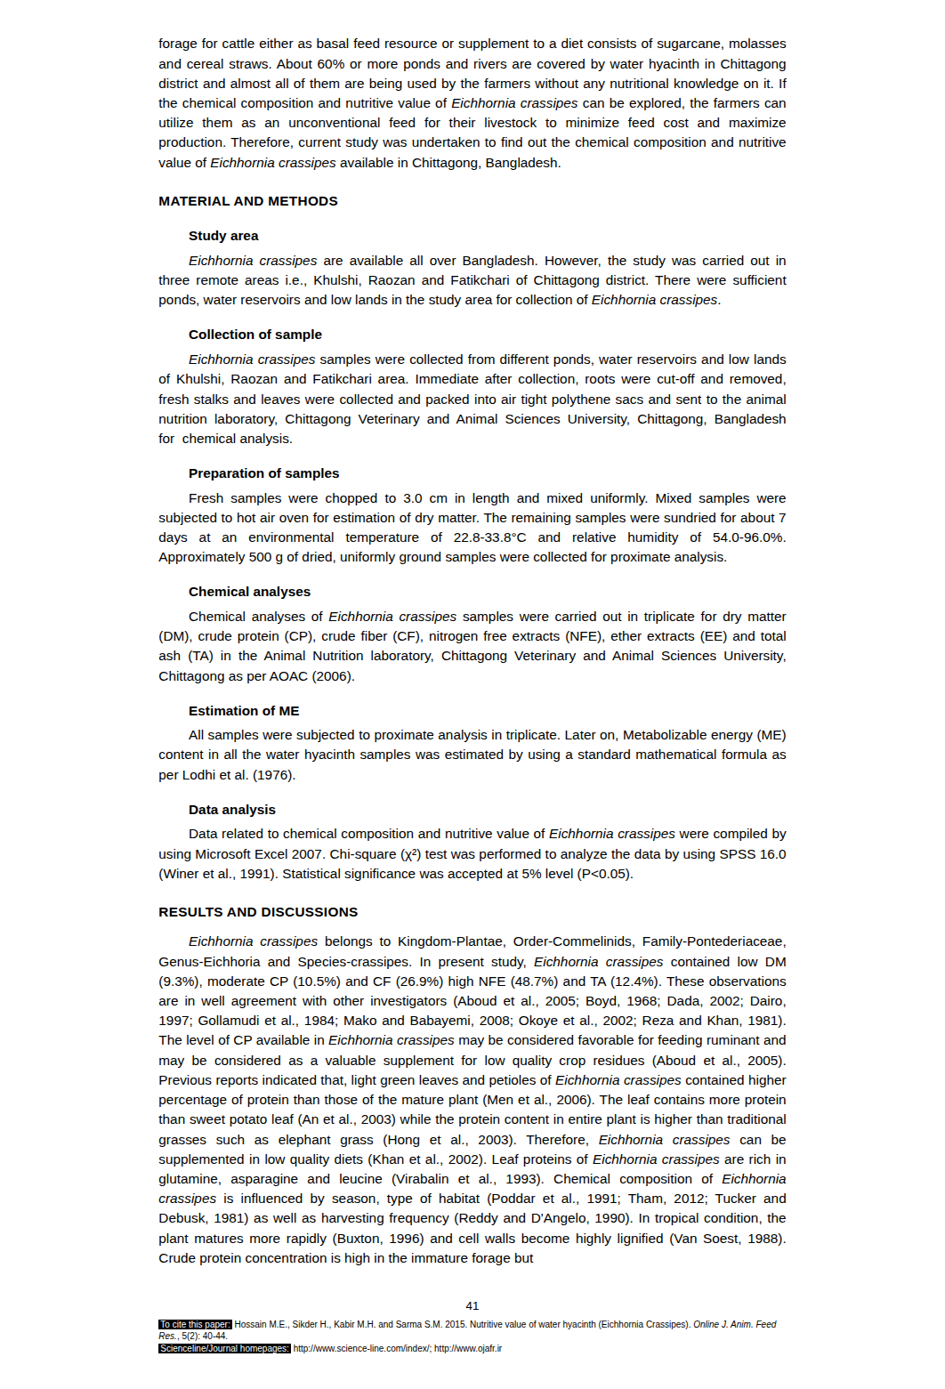forage for cattle either as basal feed resource or supplement to a diet consists of sugarcane, molasses and cereal straws. About 60% or more ponds and rivers are covered by water hyacinth in Chittagong district and almost all of them are being used by the farmers without any nutritional knowledge on it. If the chemical composition and nutritive value of Eichhornia crassipes can be explored, the farmers can utilize them as an unconventional feed for their livestock to minimize feed cost and maximize production. Therefore, current study was undertaken to find out the chemical composition and nutritive value of Eichhornia crassipes available in Chittagong, Bangladesh.
Material and Methods
Study area
Eichhornia crassipes are available all over Bangladesh. However, the study was carried out in three remote areas i.e., Khulshi, Raozan and Fatikchari of Chittagong district. There were sufficient ponds, water reservoirs and low lands in the study area for collection of Eichhornia crassipes.
Collection of sample
Eichhornia crassipes samples were collected from different ponds, water reservoirs and low lands of Khulshi, Raozan and Fatikchari area. Immediate after collection, roots were cut-off and removed, fresh stalks and leaves were collected and packed into air tight polythene sacs and sent to the animal nutrition laboratory, Chittagong Veterinary and Animal Sciences University, Chittagong, Bangladesh for chemical analysis.
Preparation of samples
Fresh samples were chopped to 3.0 cm in length and mixed uniformly. Mixed samples were subjected to hot air oven for estimation of dry matter. The remaining samples were sundried for about 7 days at an environmental temperature of 22.8-33.8°C and relative humidity of 54.0-96.0%. Approximately 500 g of dried, uniformly ground samples were collected for proximate analysis.
Chemical analyses
Chemical analyses of Eichhornia crassipes samples were carried out in triplicate for dry matter (DM), crude protein (CP), crude fiber (CF), nitrogen free extracts (NFE), ether extracts (EE) and total ash (TA) in the Animal Nutrition laboratory, Chittagong Veterinary and Animal Sciences University, Chittagong as per AOAC (2006).
Estimation of ME
All samples were subjected to proximate analysis in triplicate. Later on, Metabolizable energy (ME) content in all the water hyacinth samples was estimated by using a standard mathematical formula as per Lodhi et al. (1976).
Data analysis
Data related to chemical composition and nutritive value of Eichhornia crassipes were compiled by using Microsoft Excel 2007. Chi-square (χ²) test was performed to analyze the data by using SPSS 16.0 (Winer et al., 1991). Statistical significance was accepted at 5% level (P<0.05).
Results and Discussions
Eichhornia crassipes belongs to Kingdom-Plantae, Order-Commelinids, Family-Pontederiaceae, Genus-Eichhoria and Species-crassipes. In present study, Eichhornia crassipes contained low DM (9.3%), moderate CP (10.5%) and CF (26.9%) high NFE (48.7%) and TA (12.4%). These observations are in well agreement with other investigators (Aboud et al., 2005; Boyd, 1968; Dada, 2002; Dairo, 1997; Gollamudi et al., 1984; Mako and Babayemi, 2008; Okoye et al., 2002; Reza and Khan, 1981). The level of CP available in Eichhornia crassipes may be considered favorable for feeding ruminant and may be considered as a valuable supplement for low quality crop residues (Aboud et al., 2005). Previous reports indicated that, light green leaves and petioles of Eichhornia crassipes contained higher percentage of protein than those of the mature plant (Men et al., 2006). The leaf contains more protein than sweet potato leaf (An et al., 2003) while the protein content in entire plant is higher than traditional grasses such as elephant grass (Hong et al., 2003). Therefore, Eichhornia crassipes can be supplemented in low quality diets (Khan et al., 2002). Leaf proteins of Eichhornia crassipes are rich in glutamine, asparagine and leucine (Virabalin et al., 1993). Chemical composition of Eichhornia crassipes is influenced by season, type of habitat (Poddar et al., 1991; Tham, 2012; Tucker and Debusk, 1981) as well as harvesting frequency (Reddy and D'Angelo, 1990). In tropical condition, the plant matures more rapidly (Buxton, 1996) and cell walls become highly lignified (Van Soest, 1988). Crude protein concentration is high in the immature forage but
41
To cite this paper: Hossain M.E., Sikder H., Kabir M.H. and Sarma S.M. 2015. Nutritive value of water hyacinth (Eichhornia Crassipes). Online J. Anim. Feed Res., 5(2): 40-44.
Scienceline/Journal homepages: http://www.science-line.com/index/; http://www.ojafr.ir